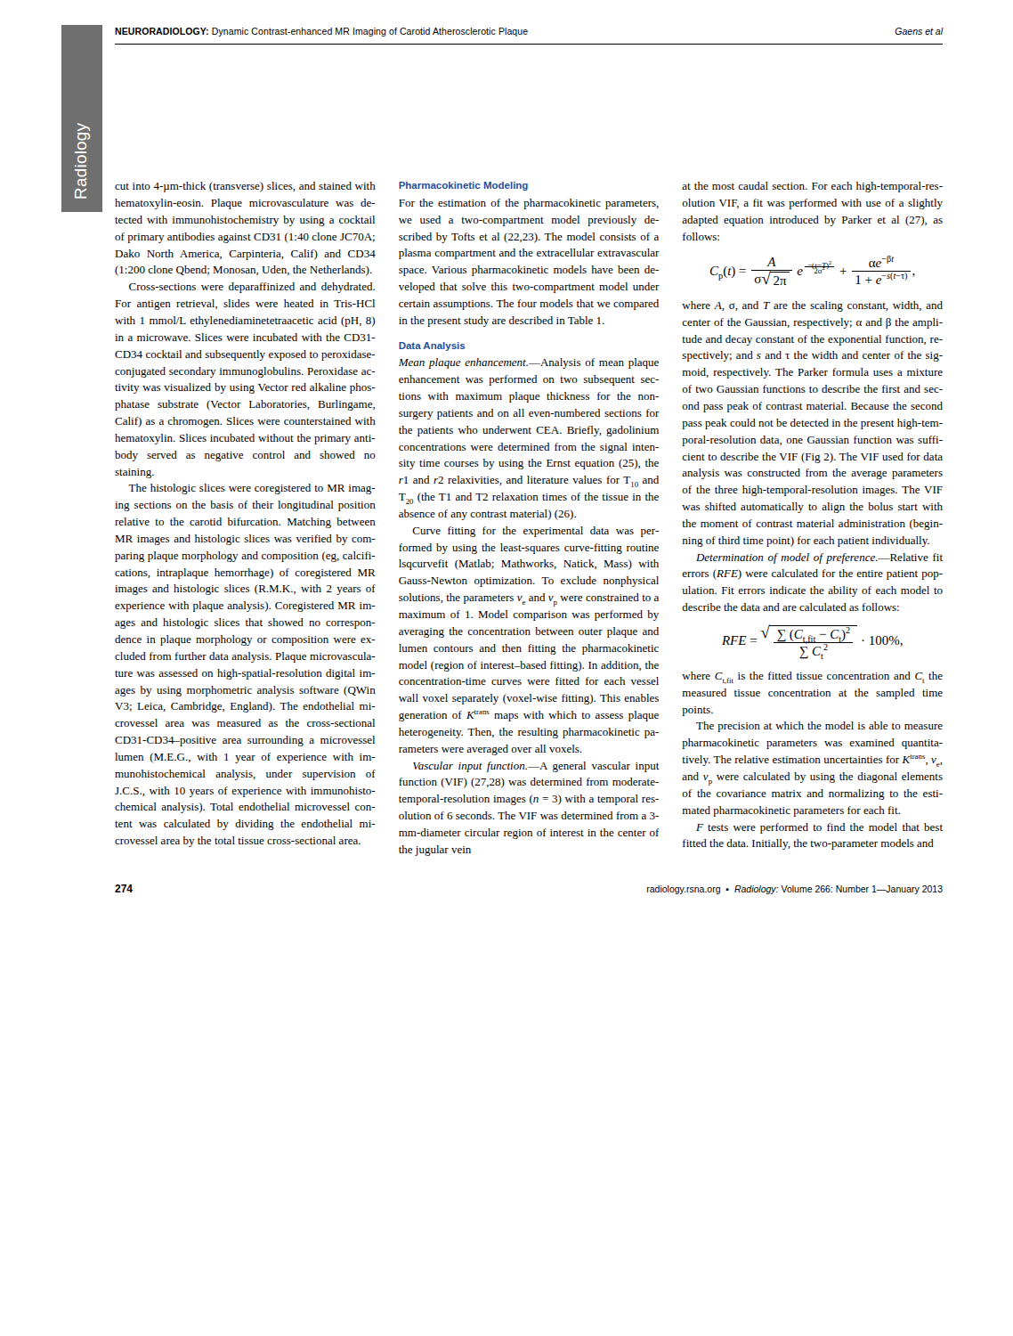Radiology
NEURORADIOLOGY: Dynamic Contrast-enhanced MR Imaging of Carotid Atherosclerotic Plaque
Gaens et al
cut into 4-µm-thick (transverse) slices, and stained with hematoxylin-eosin. Plaque microvasculature was detected with immunohistochemistry by using a cocktail of primary antibodies against CD31 (1:40 clone JC70A; Dako North America, Carpinteria, Calif) and CD34 (1:200 clone Qbend; Monosan, Uden, the Netherlands).
Cross-sections were deparaffinized and dehydrated. For antigen retrieval, slides were heated in Tris-HCl with 1 mmol/L ethylenediaminetetraacetic acid (pH, 8) in a microwave. Slices were incubated with the CD31-CD34 cocktail and subsequently exposed to peroxidase-conjugated secondary immunoglobulins. Peroxidase activity was visualized by using Vector red alkaline phosphatase substrate (Vector Laboratories, Burlingame, Calif) as a chromogen. Slices were counterstained with hematoxylin. Slices incubated without the primary antibody served as negative control and showed no staining.
The histologic slices were coregistered to MR imaging sections on the basis of their longitudinal position relative to the carotid bifurcation. Matching between MR images and histologic slices was verified by comparing plaque morphology and composition (eg, calcifications, intraplaque hemorrhage) of coregistered MR images and histologic slices (R.M.K., with 2 years of experience with plaque analysis). Coregistered MR images and histologic slices that showed no correspondence in plaque morphology or composition were excluded from further data analysis. Plaque microvasculature was assessed on high-spatial-resolution digital images by using morphometric analysis software (QWin V3; Leica, Cambridge, England). The endothelial microvessel area was measured as the cross-sectional CD31-CD34–positive area surrounding a microvessel lumen (M.E.G., with 1 year of experience with immunohistochemical analysis, under supervision of J.C.S., with 10 years of experience with immunohistochemical analysis). Total endothelial microvessel content was calculated by dividing the endothelial microvessel area by the total tissue cross-sectional area.
Pharmacokinetic Modeling
For the estimation of the pharmacokinetic parameters, we used a two-compartment model previously described by Tofts et al (22,23). The model consists of a plasma compartment and the extracellular extravascular space. Various pharmacokinetic models have been developed that solve this two-compartment model under certain assumptions. The four models that we compared in the present study are described in Table 1.
Data Analysis
Mean plaque enhancement.—Analysis of mean plaque enhancement was performed on two subsequent sections with maximum plaque thickness for the nonsurgery patients and on all even-numbered sections for the patients who underwent CEA. Briefly, gadolinium concentrations were determined from the signal intensity time courses by using the Ernst equation (25), the r1 and r2 relaxivities, and literature values for T10 and T20 (the T1 and T2 relaxation times of the tissue in the absence of any contrast material) (26).
Curve fitting for the experimental data was performed by using the least-squares curve-fitting routine lsqcurvefit (Matlab; Mathworks, Natick, Mass) with Gauss-Newton optimization. To exclude nonphysical solutions, the parameters ve and vp were constrained to a maximum of 1. Model comparison was performed by averaging the concentration between outer plaque and lumen contours and then fitting the pharmacokinetic model (region of interest–based fitting). In addition, the concentration-time curves were fitted for each vessel wall voxel separately (voxel-wise fitting). This enables generation of Ktrans maps with which to assess plaque heterogeneity. Then, the resulting pharmacokinetic parameters were averaged over all voxels.
Vascular input function.—A general vascular input function (VIF) (27,28) was determined from moderate-temporal-resolution images (n = 3) with a temporal resolution of 6 seconds. The VIF was determined from a 3-mm-diameter circular region of interest in the center of the jugular vein
at the most caudal section. For each high-temporal-resolution VIF, a fit was performed with use of a slightly adapted equation introduced by Parker et al (27), as follows:
Cp(t) = A σ2π e−(t−T)22σ2 + αe−βt 1 + e−s(t−τ) ,
where A, σ, and T are the scaling constant, width, and center of the Gaussian, respectively; α and β the amplitude and decay constant of the exponential function, respectively; and s and τ the width and center of the sigmoid, respectively. The Parker formula uses a mixture of two Gaussian functions to describe the first and second pass peak of contrast material. Because the second pass peak could not be detected in the present high-temporal-resolution data, one Gaussian function was sufficient to describe the VIF (Fig 2). The VIF used for data analysis was constructed from the average parameters of the three high-temporal-resolution images. The VIF was shifted automatically to align the bolus start with the moment of contrast material administration (beginning of third time point) for each patient individually.
Determination of model of preference.—Relative fit errors (RFE) were calculated for the entire patient population. Fit errors indicate the ability of each model to describe the data and are calculated as follows:
RFE = ∑ (Ct,fit − Ct)2 ∑ Ct2 · 100%,
where Ct,fit is the fitted tissue concentration and Ct the measured tissue concentration at the sampled time points.
The precision at which the model is able to measure pharmacokinetic parameters was examined quantitatively. The relative estimation uncertainties for Ktrans, ve, and vp were calculated by using the diagonal elements of the covariance matrix and normalizing to the estimated pharmacokinetic parameters for each fit.
F tests were performed to find the model that best fitted the data. Initially, the two-parameter models and
274
radiology.rsna.org ▪ Radiology: Volume 266: Number 1—January 2013